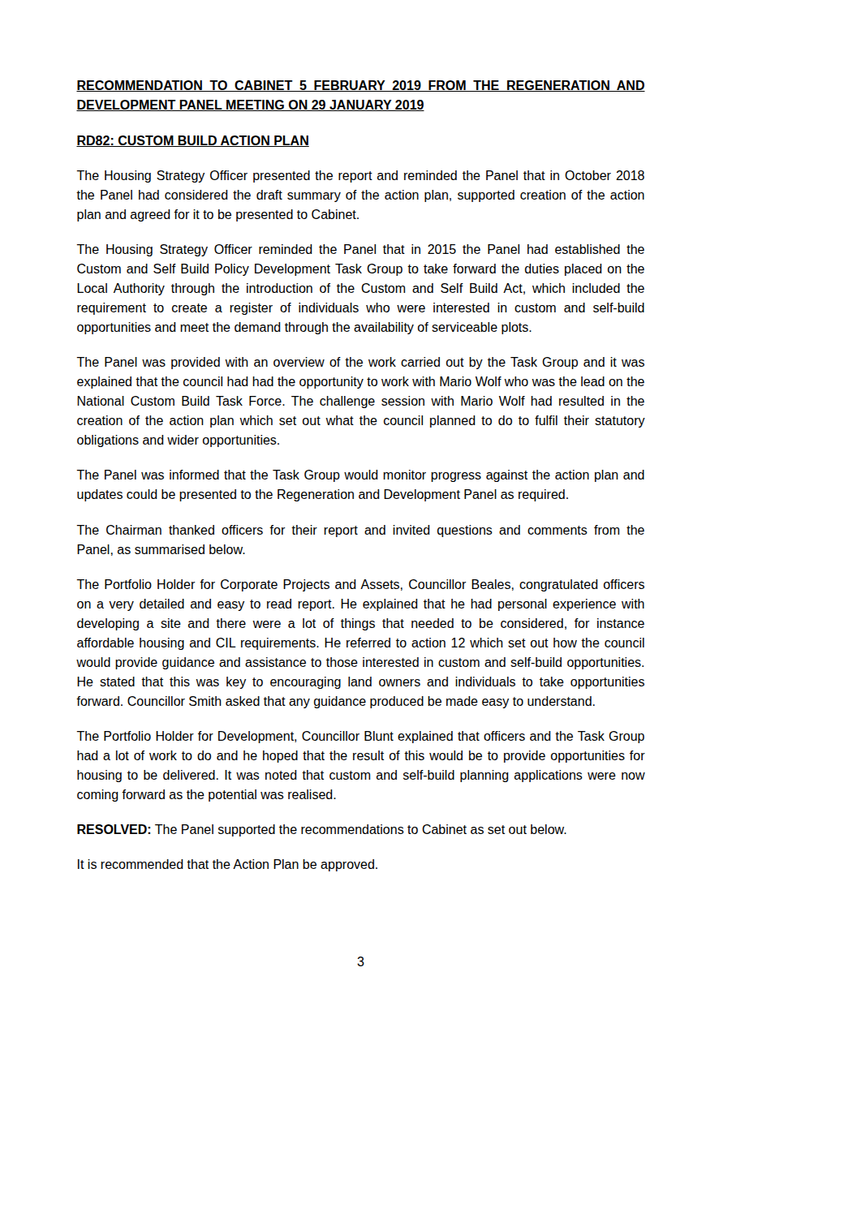RECOMMENDATION TO CABINET 5 FEBRUARY 2019 FROM THE REGENERATION AND DEVELOPMENT PANEL MEETING ON 29 JANUARY 2019
RD82: CUSTOM BUILD ACTION PLAN
The Housing Strategy Officer presented the report and reminded the Panel that in October 2018 the Panel had considered the draft summary of the action plan, supported creation of the action plan and agreed for it to be presented to Cabinet.
The Housing Strategy Officer reminded the Panel that in 2015 the Panel had established the Custom and Self Build Policy Development Task Group to take forward the duties placed on the Local Authority through the introduction of the Custom and Self Build Act, which included the requirement to create a register of individuals who were interested in custom and self-build opportunities and meet the demand through the availability of serviceable plots.
The Panel was provided with an overview of the work carried out by the Task Group and it was explained that the council had had the opportunity to work with Mario Wolf who was the lead on the National Custom Build Task Force. The challenge session with Mario Wolf had resulted in the creation of the action plan which set out what the council planned to do to fulfil their statutory obligations and wider opportunities.
The Panel was informed that the Task Group would monitor progress against the action plan and updates could be presented to the Regeneration and Development Panel as required.
The Chairman thanked officers for their report and invited questions and comments from the Panel, as summarised below.
The Portfolio Holder for Corporate Projects and Assets, Councillor Beales, congratulated officers on a very detailed and easy to read report. He explained that he had personal experience with developing a site and there were a lot of things that needed to be considered, for instance affordable housing and CIL requirements. He referred to action 12 which set out how the council would provide guidance and assistance to those interested in custom and self-build opportunities. He stated that this was key to encouraging land owners and individuals to take opportunities forward. Councillor Smith asked that any guidance produced be made easy to understand.
The Portfolio Holder for Development, Councillor Blunt explained that officers and the Task Group had a lot of work to do and he hoped that the result of this would be to provide opportunities for housing to be delivered. It was noted that custom and self-build planning applications were now coming forward as the potential was realised.
RESOLVED: The Panel supported the recommendations to Cabinet as set out below.
It is recommended that the Action Plan be approved.
3